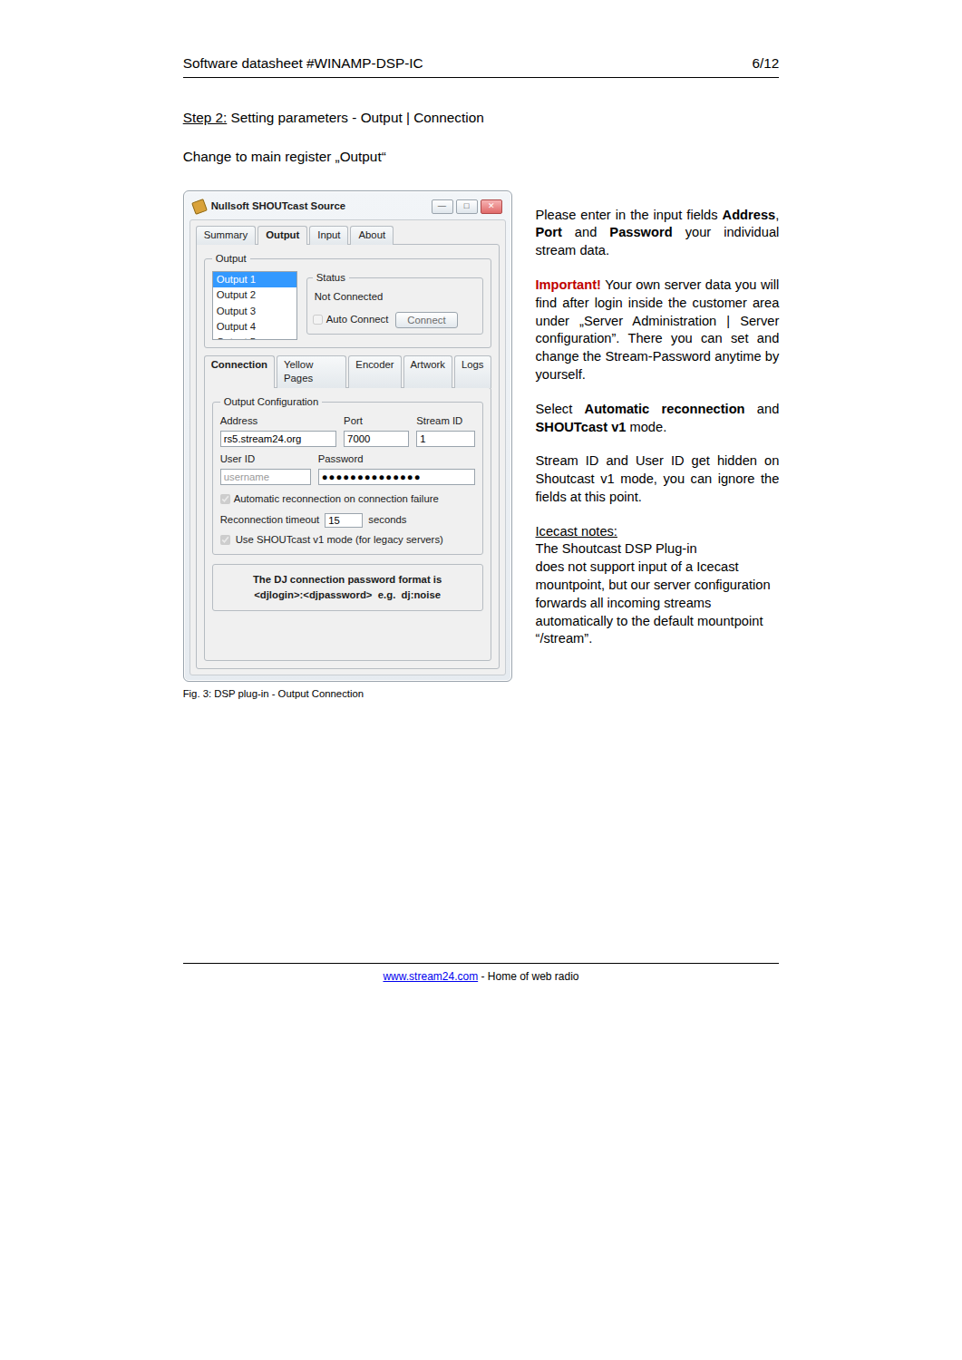Software datasheet #WINAMP-DSP-IC
6/12
Step 2: Setting parameters - Output | Connection
Change to main register „Output“
Nullsoft SHOUTcast Source
—
□
✕
Summary
Output
Input
About
Output
Output 1
Output 2
Output 3
Output 4
Output 5
Status
Not Connected
Auto Connect Connect
Connection
Yellow Pages
Encoder
Artwork
Logs
Output Configuration
Address
Port
Stream ID
User ID
Password
Automatic reconnection on connection failure
Reconnection timeout seconds
Use SHOUTcast v1 mode (for legacy servers)
The DJ connection password format is
<djlogin>:<djpassword> e.g. dj:noise
Fig. 3: DSP plug-in - Output Connection
Please enter in the input fields Address, Port and Password your individual stream data.
Important! Your own server data you will find after login inside the customer area under „Server Administration | Server configuration”. There you can set and change the Stream-Password anytime by yourself.
Select Automatic reconnection and SHOUTcast v1 mode.
Stream ID and User ID get hidden on Shoutcast v1 mode, you can ignore the fields at this point.
Icecast notes:
The Shoutcast DSP Plug-in
does not support input of a Icecast mountpoint, but our server configuration forwards all incoming streams automatically to the default mountpoint “/stream”.
www.stream24.com - Home of web radio